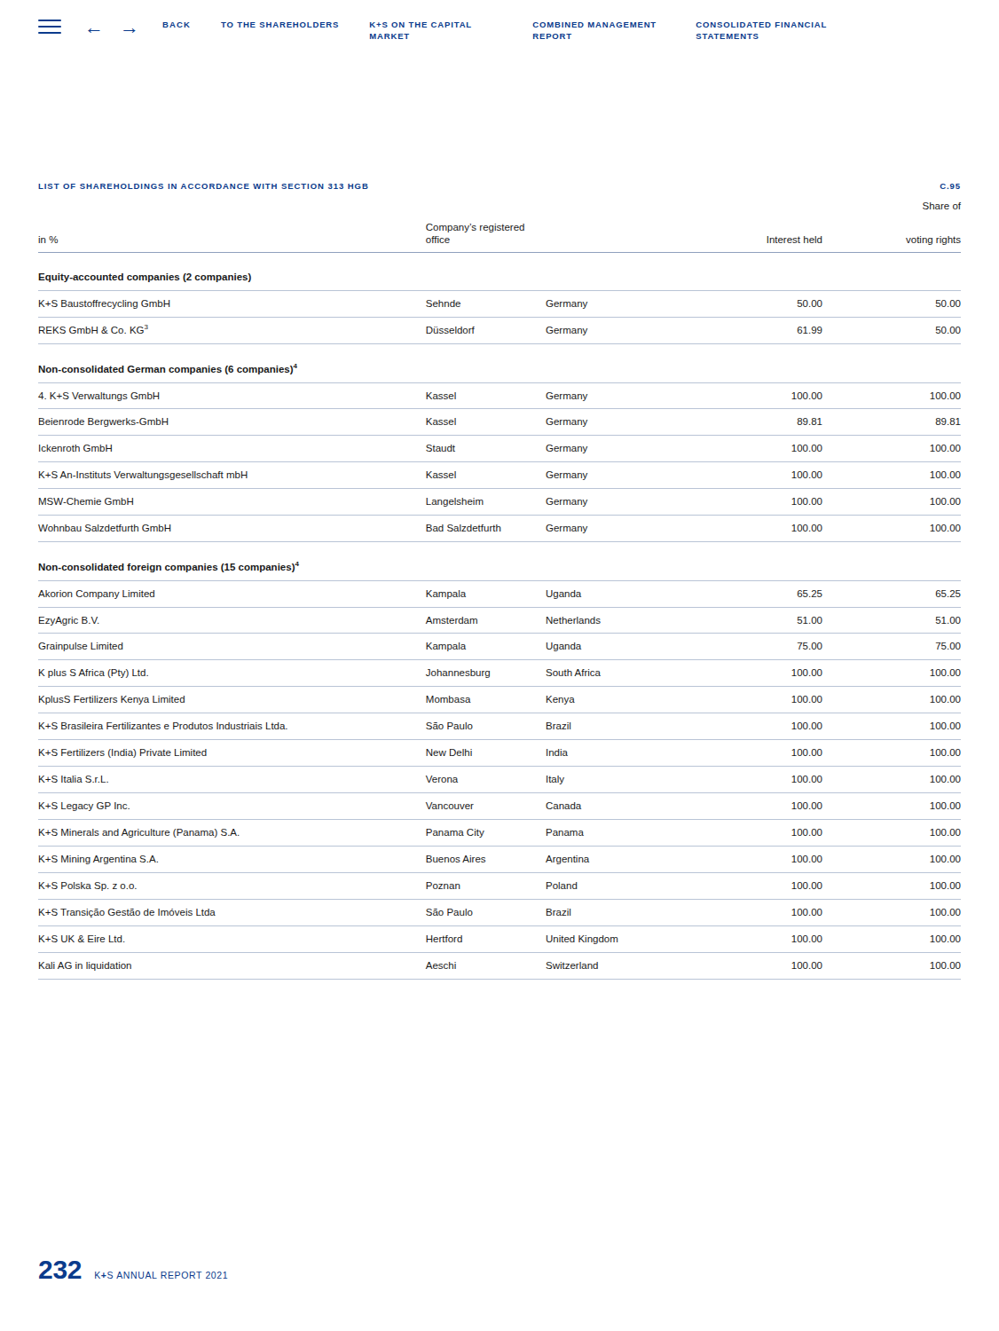← →
BACK TO THE SHAREHOLDERS K+S ON THE CAPITAL MARKET COMBINED MANAGEMENT REPORT CONSOLIDATED FINANCIAL STATEMENTS
LIST OF SHAREHOLDINGS IN ACCORDANCE WITH SECTION 313 HGB C.95
| | | | | Share of |
| --- | --- | --- | --- | --- |
| in % | Company’s registered office | | Interest held | voting rights |
| Equity-accounted companies (2 companies) | | | | |
| K+S Baustoffrecycling GmbH | Sehnde | Germany | 50.00 | 50.00 |
| REKS GmbH & Co. KG 3 | Düsseldorf | Germany | 61.99 | 50.00 |
| Non-consolidated German companies (6 companies) 4 | | | | |
| 4. K+S Verwaltungs GmbH | Kassel | Germany | 100.00 | 100.00 |
| Beienrode Bergwerks-GmbH | Kassel | Germany | 89.81 | 89.81 |
| Ickenroth GmbH | Staudt | Germany | 100.00 | 100.00 |
| K+S An-Instituts Verwaltungsgesellschaft mbH | Kassel | Germany | 100.00 | 100.00 |
| MSW-Chemie GmbH | Langelsheim | Germany | 100.00 | 100.00 |
| Wohnbau Salzdetfurth GmbH | Bad Salzdetfurth | Germany | 100.00 | 100.00 |
| Non-consolidated foreign companies (15 companies) 4 | | | | |
| Akorion Company Limited | Kampala | Uganda | 65.25 | 65.25 |
| EzyAgric B.V. | Amsterdam | Netherlands | 51.00 | 51.00 |
| Grainpulse Limited | Kampala | Uganda | 75.00 | 75.00 |
| K plus S Africa (Pty) Ltd. | Johannesburg | South Africa | 100.00 | 100.00 |
| KplusS Fertilizers Kenya Limited | Mombasa | Kenya | 100.00 | 100.00 |
| K+S Brasileira Fertilizantes e Produtos Industriais Ltda. | São Paulo | Brazil | 100.00 | 100.00 |
| K+S Fertilizers (India) Private Limited | New Delhi | India | 100.00 | 100.00 |
| K+S Italia S.r.L. | Verona | Italy | 100.00 | 100.00 |
| K+S Legacy GP Inc. | Vancouver | Canada | 100.00 | 100.00 |
| K+S Minerals and Agriculture (Panama) S.A. | Panama City | Panama | 100.00 | 100.00 |
| K+S Mining Argentina S.A. | Buenos Aires | Argentina | 100.00 | 100.00 |
| K+S Polska Sp. z o.o. | Poznan | Poland | 100.00 | 100.00 |
| K+S Transição Gestão de Imóveis Ltda | São Paulo | Brazil | 100.00 | 100.00 |
| K+S UK & Eire Ltd. | Hertford | United Kingdom | 100.00 | 100.00 |
| Kali AG in liquidation | Aeschi | Switzerland | 100.00 | 100.00 |
232
K+S ANNUAL REPORT 2021